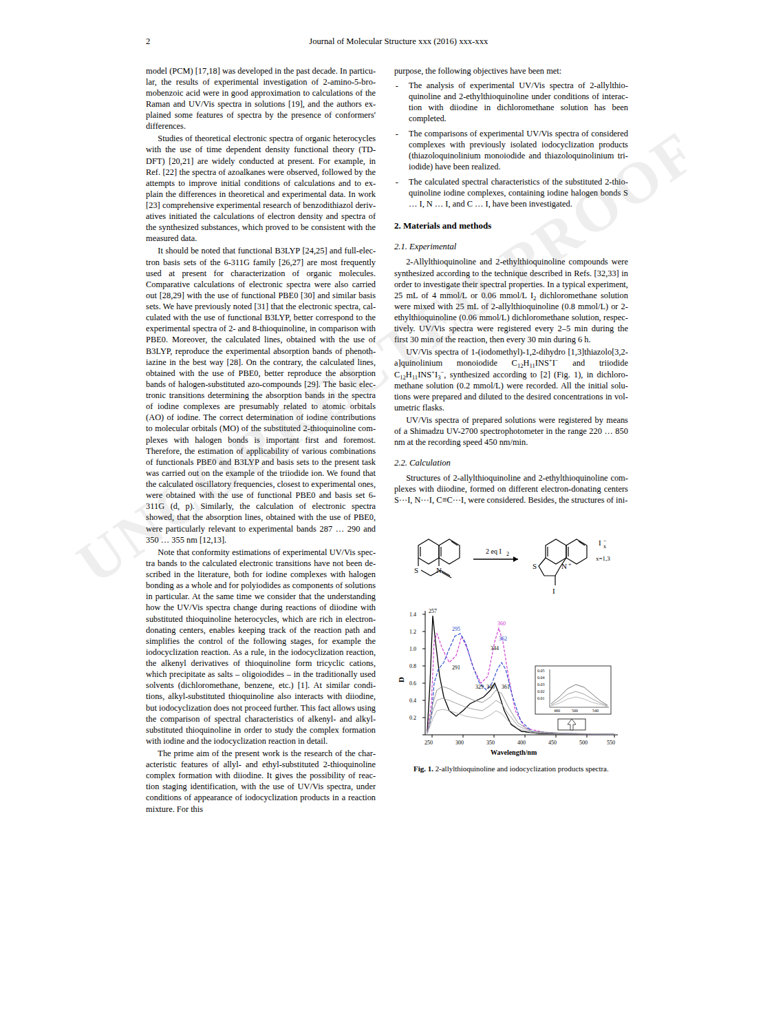UNCORRECTED PROOF
2
Journal of Molecular Structure xxx (2016) xxx-xxx
model (PCM) [17,18] was developed in the past decade. In particular, the results of experimental investigation of 2-amino-5-bromobenzoic acid were in good approximation to calculations of the Raman and UV/Vis spectra in solutions [19], and the authors explained some features of spectra by the presence of conformers' differences.
Studies of theoretical electronic spectra of organic heterocycles with the use of time dependent density functional theory (TD-DFT) [20,21] are widely conducted at present. For example, in Ref. [22] the spectra of azoalkanes were observed, followed by the attempts to improve initial conditions of calculations and to explain the differences in theoretical and experimental data. In work [23] comprehensive experimental research of benzodithiazol derivatives initiated the calculations of electron density and spectra of the synthesized substances, which proved to be consistent with the measured data.
It should be noted that functional B3LYP [24,25] and full-electron basis sets of the 6-311G family [26,27] are most frequently used at present for characterization of organic molecules. Comparative calculations of electronic spectra were also carried out [28,29] with the use of functional PBE0 [30] and similar basis sets. We have previously noted [31] that the electronic spectra, calculated with the use of functional B3LYP, better correspond to the experimental spectra of 2- and 8-thioquinoline, in comparison with PBE0. Moreover, the calculated lines, obtained with the use of B3LYP, reproduce the experimental absorption bands of phenothiazine in the best way [28]. On the contrary, the calculated lines, obtained with the use of PBE0, better reproduce the absorption bands of halogen-substituted azo-compounds [29]. The basic electronic transitions determining the absorption bands in the spectra of iodine complexes are presumably related to atomic orbitals (AO) of iodine. The correct determination of iodine contributions to molecular orbitals (MO) of the substituted 2-thioquinoline complexes with halogen bonds is important first and foremost. Therefore, the estimation of applicability of various combinations of functionals PBE0 and B3LYP and basis sets to the present task was carried out on the example of the triiodide ion. We found that the calculated oscillatory frequencies, closest to experimental ones, were obtained with the use of functional PBE0 and basis set 6-311G (d, p). Similarly, the calculation of electronic spectra showed, that the absorption lines, obtained with the use of PBE0, were particularly relevant to experimental bands 287 … 290 and 350 … 355 nm [12,13].
Note that conformity estimations of experimental UV/Vis spectra bands to the calculated electronic transitions have not been described in the literature, both for iodine complexes with halogen bonding as a whole and for polyiodides as components of solutions in particular. At the same time we consider that the understanding how the UV/Vis spectra change during reactions of diiodine with substituted thioquinoline heterocycles, which are rich in electron-donating centers, enables keeping track of the reaction path and simplifies the control of the following stages, for example the iodocyclization reaction. As a rule, in the iodocyclization reaction, the alkenyl derivatives of thioquinoline form tricyclic cations, which precipitate as salts – oligoiodides – in the traditionally used solvents (dichloromethane, benzene, etc.) [1]. At similar conditions, alkyl-substituted thioquinoline also interacts with diiodine, but iodocyclization does not proceed further. This fact allows using the comparison of spectral characteristics of alkenyl- and alkyl-substituted thioquinoline in order to study the complex formation with iodine and the iodocyclization reaction in detail.
The prime aim of the present work is the research of the characteristic features of allyl- and ethyl-substituted 2-thioquinoline complex formation with diiodine. It gives the possibility of reaction staging identification, with the use of UV/Vis spectra, under conditions of appearance of iodocyclization products in a reaction mixture. For this
purpose, the following objectives have been met:
The analysis of experimental UV/Vis spectra of 2-allylthioquinoline and 2-ethylthioquinoline under conditions of interaction with diiodine in dichloromethane solution has been completed.
The comparisons of experimental UV/Vis spectra of considered complexes with previously isolated iodocyclization products (thiazoloquinolinium monoiodide and thiazoloquinolinium triiodide) have been realized.
The calculated spectral characteristics of the substituted 2-thioquinoline iodine complexes, containing iodine halogen bonds S … I, N … I, and C … I, have been investigated.
2. Materials and methods
2.1. Experimental
2-Allylthioquinoline and 2-ethylthioquinoline compounds were synthesized according to the technique described in Refs. [32,33] in order to investigate their spectral properties. In a typical experiment, 25 mL of 4 mmol/L or 0.06 mmol/L I2 dichloromethane solution were mixed with 25 mL of 2-allylthioquinoline (0.8 mmol/L) or 2-ethylthioquinoline (0.06 mmol/L) dichloromethane solution, respectively. UV/Vis spectra were registered every 2–5 min during the first 30 min of the reaction, then every 30 min during 6 h.
UV/Vis spectra of 1-(iodomethyl)-1,2-dihydro [1,3]thiazolo[3,2-a]quinolinium monoiodide C12H11INS+I− and triiodide C12H11INS+I3−, synthesized according to [2] (Fig. 1), in dichloromethane solution (0.2 mmol/L) were recorded. All the initial solutions were prepared and diluted to the desired concentrations in volumetric flasks.
UV/Vis spectra of prepared solutions were registered by means of a Shimadzu UV-2700 spectrophotometer in the range 220 … 850 nm at the recording speed 450 nm/min.
2.2. Calculation
Structures of 2-allylthioquinoline and 2-ethylthioquinoline complexes with diiodine, formed on different electron-donating centers S···I, N···I, C≡C···I, were considered. Besides, the structures of ini-
S N S N + I 2 eq I 2 I − x x=1,3 0.2 0.4 0.6 0.8 1.0 1.2 1.4 D 250 300 350 400 450 500 550 Wavelength/nm 257 295 360 362 344 291 329 340 361 0.05 0.04 0.03 0.02 0.01 460 500 540
Fig. 1. 2-allylthioquinoline and iodocyclization products spectra.